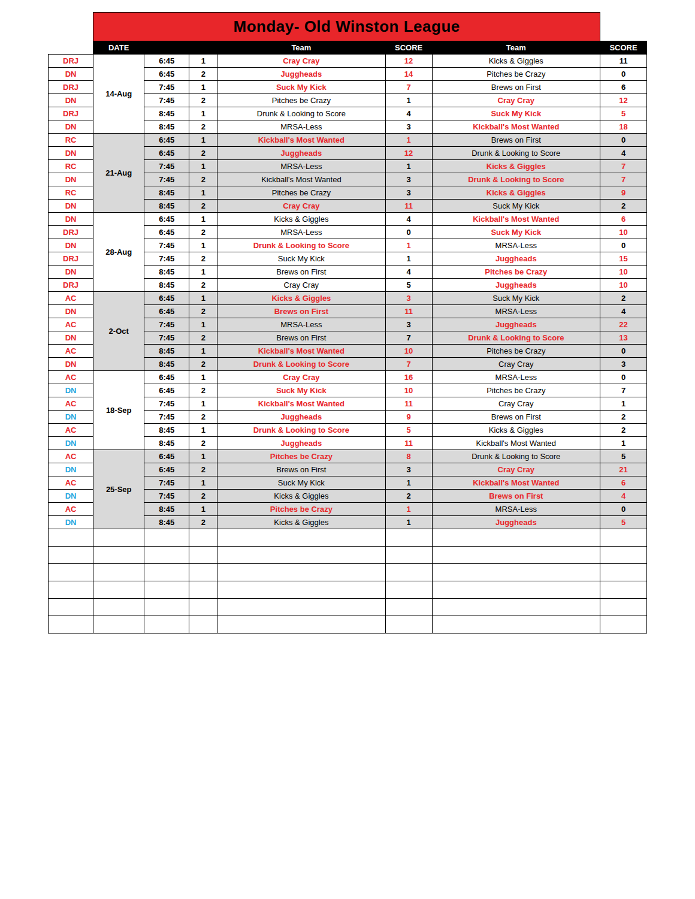| | Monday- Old Winston League |
| | DATE | | Team | SCORE | Team | SCORE |
| DRJ | 14-Aug | 6:45 | 1 | Cray Cray | 12 | Kicks & Giggles | 11 |
| DN | 6:45 | 2 | Juggheads | 14 | Pitches be Crazy | 0 |
| DRJ | 7:45 | 1 | Suck My Kick | 7 | Brews on First | 6 |
| DN | 7:45 | 2 | Pitches be Crazy | 1 | Cray Cray | 12 |
| DRJ | 8:45 | 1 | Drunk & Looking to Score | 4 | Suck My Kick | 5 |
| DN | 8:45 | 2 | MRSA-Less | 3 | Kickball's Most Wanted | 18 |
| RC | 21-Aug | 6:45 | 1 | Kickball's Most Wanted | 1 | Brews on First | 0 |
| DN | 6:45 | 2 | Juggheads | 12 | Drunk & Looking to Score | 4 |
| RC | 7:45 | 1 | MRSA-Less | 1 | Kicks & Giggles | 7 |
| DN | 7:45 | 2 | Kickball's Most Wanted | 3 | Drunk & Looking to Score | 7 |
| RC | 8:45 | 1 | Pitches be Crazy | 3 | Kicks & Giggles | 9 |
| DN | 8:45 | 2 | Cray Cray | 11 | Suck My Kick | 2 |
| DN | 28-Aug | 6:45 | 1 | Kicks & Giggles | 4 | Kickball's Most Wanted | 6 |
| DRJ | 6:45 | 2 | MRSA-Less | 0 | Suck My Kick | 10 |
| DN | 7:45 | 1 | Drunk & Looking to Score | 1 | MRSA-Less | 0 |
| DRJ | 7:45 | 2 | Suck My Kick | 1 | Juggheads | 15 |
| DN | 8:45 | 1 | Brews on First | 4 | Pitches be Crazy | 10 |
| DRJ | 8:45 | 2 | Cray Cray | 5 | Juggheads | 10 |
| AC | 2-Oct | 6:45 | 1 | Kicks & Giggles | 3 | Suck My Kick | 2 |
| DN | 6:45 | 2 | Brews on First | 11 | MRSA-Less | 4 |
| AC | 7:45 | 1 | MRSA-Less | 3 | Juggheads | 22 |
| DN | 7:45 | 2 | Brews on First | 7 | Drunk & Looking to Score | 13 |
| AC | 8:45 | 1 | Kickball's Most Wanted | 10 | Pitches be Crazy | 0 |
| DN | 8:45 | 2 | Drunk & Looking to Score | 7 | Cray Cray | 3 |
| AC | 18-Sep | 6:45 | 1 | Cray Cray | 16 | MRSA-Less | 0 |
| DN | 6:45 | 2 | Suck My Kick | 10 | Pitches be Crazy | 7 |
| AC | 7:45 | 1 | Kickball's Most Wanted | 11 | Cray Cray | 1 |
| DN | 7:45 | 2 | Juggheads | 9 | Brews on First | 2 |
| AC | 8:45 | 1 | Drunk & Looking to Score | 5 | Kicks & Giggles | 2 |
| DN | 8:45 | 2 | Juggheads | 11 | Kickball's Most Wanted | 1 |
| AC | 25-Sep | 6:45 | 1 | Pitches be Crazy | 8 | Drunk & Looking to Score | 5 |
| DN | 6:45 | 2 | Brews on First | 3 | Cray Cray | 21 |
| AC | 7:45 | 1 | Suck My Kick | 1 | Kickball's Most Wanted | 6 |
| DN | 7:45 | 2 | Kicks & Giggles | 2 | Brews on First | 4 |
| AC | 8:45 | 1 | Pitches be Crazy | 1 | MRSA-Less | 0 |
| DN | 8:45 | 2 | Kicks & Giggles | 1 | Juggheads | 5 |